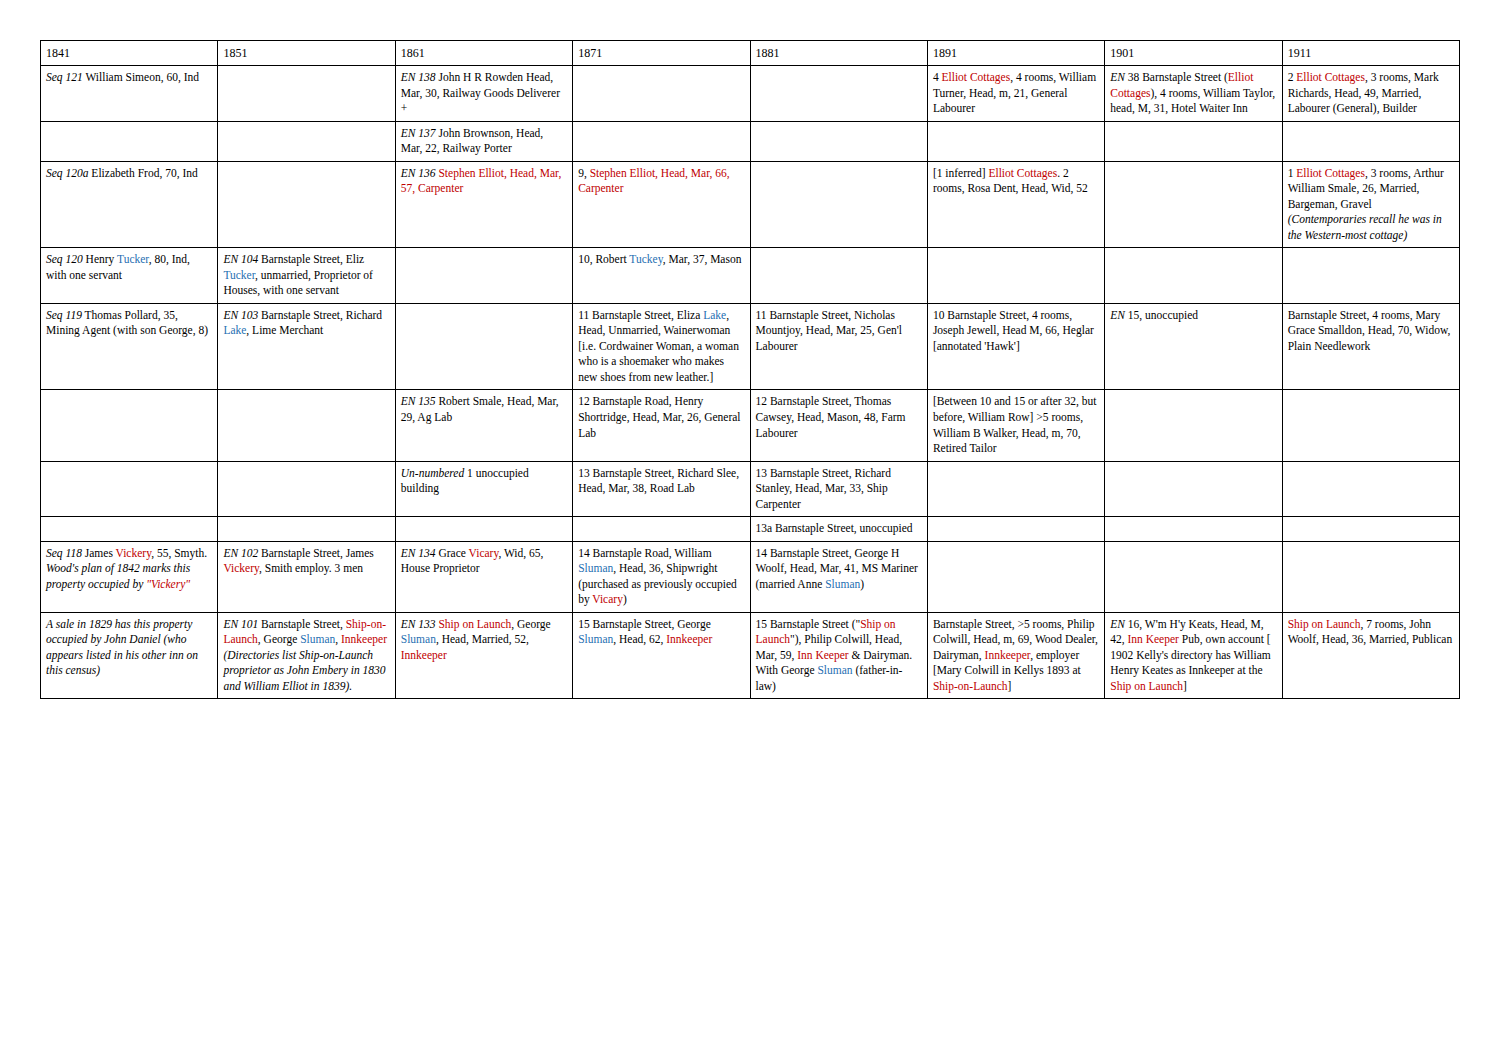| 1841 | 1851 | 1861 | 1871 | 1881 | 1891 | 1901 | 1911 |
| --- | --- | --- | --- | --- | --- | --- | --- |
| Seq 121 William Simeon, 60, Ind | | EN 138 John H R Rowden Head, Mar, 30, Railway Goods Deliverer + | | | 4 Elliot Cottages , 4 rooms, William Turner, Head, m, 21, General Labourer | EN 38 Barnstaple Street ( Elliot Cottages ), 4 rooms, William Taylor, head, M, 31, Hotel Waiter Inn | 2 Elliot Cottages , 3 rooms, Mark Richards, Head, 49, Married, Labourer (General), Builder |
| | | EN 137 John Brownson, Head, Mar, 22, Railway Porter | | | | | |
| Seq 120a Elizabeth Frod, 70, Ind | | EN 136 Stephen Elliot, Head, Mar, 57, Carpenter | 9, Stephen Elliot, Head, Mar, 66, Carpenter | | [1 inferred] Elliot Cottages . 2 rooms, Rosa Dent, Head, Wid, 52 | | 1 Elliot Cottages , 3 rooms, Arthur William Smale, 26, Married, Bargeman, Gravel (Contemporaries recall he was in the Western-most cottage) |
| Seq 120 Henry Tucker , 80, Ind, with one servant | EN 104 Barnstaple Street, Eliz Tucker , unmarried, Proprietor of Houses, with one servant | | 10, Robert Tuckey , Mar, 37, Mason | | | | |
| Seq 119 Thomas Pollard, 35, Mining Agent (with son George, 8) | EN 103 Barnstaple Street, Richard Lake , Lime Merchant | | 11 Barnstaple Street, Eliza Lake , Head, Unmarried, Wainerwoman [i.e. Cordwainer Woman, a woman who is a shoemaker who makes new shoes from new leather.] | 11 Barnstaple Street, Nicholas Mountjoy, Head, Mar, 25, Gen'l Labourer | 10 Barnstaple Street, 4 rooms, Joseph Jewell, Head M, 66, Heglar [annotated 'Hawk'] | EN 15, unoccupied | Barnstaple Street, 4 rooms, Mary Grace Smalldon, Head, 70, Widow, Plain Needlework |
| | | EN 135 Robert Smale, Head, Mar, 29, Ag Lab | 12 Barnstaple Road, Henry Shortridge, Head, Mar, 26, General Lab | 12 Barnstaple Street, Thomas Cawsey, Head, Mason, 48, Farm Labourer | [Between 10 and 15 or after 32, but before, William Row] >5 rooms, William B Walker, Head, m, 70, Retired Tailor | | |
| | | Un-numbered 1 unoccupied building | 13 Barnstaple Street, Richard Slee, Head, Mar, 38, Road Lab | 13 Barnstaple Street, Richard Stanley, Head, Mar, 33, Ship Carpenter | | | |
| | | | | 13a Barnstaple Street, unoccupied | | | |
| Seq 118 James Vickery , 55, Smyth. Wood's plan of 1842 marks this property occupied by "Vickery" | EN 102 Barnstaple Street, James Vickery , Smith employ. 3 men | EN 134 Grace Vicary , Wid, 65, House Proprietor | 14 Barnstaple Road, William Sluman , Head, 36, Shipwright (purchased as previously occupied by Vicary ) | 14 Barnstaple Street, George H Woolf, Head, Mar, 41, MS Mariner (married Anne Sluman ) | | | |
| A sale in 1829 has this property occupied by John Daniel (who appears listed in his other inn on this census) | EN 101 Barnstaple Street, Ship-on-Launch , George Sluman , Innkeeper (Directories list Ship-on-Launch proprietor as John Embery in 1830 and William Elliot in 1839). | EN 133 Ship on Launch , George Sluman , Head, Married, 52, Innkeeper | 15 Barnstaple Street, George Sluman , Head, 62, Innkeeper | 15 Barnstaple Street (" Ship on Launch "), Philip Colwill, Head, Mar, 59, Inn Keeper & Dairyman. With George Sluman (father-in-law) | Barnstaple Street, >5 rooms, Philip Colwill, Head, m, 69, Wood Dealer, Dairyman, Innkeeper , employer [Mary Colwill in Kellys 1893 at Ship-on-Launch ] | EN 16, W'm H'y Keats, Head, M, 42, Inn Keeper Pub, own account [ 1902 Kelly's directory has William Henry Keates as Innkeeper at the Ship on Launch ] | Ship on Launch , 7 rooms, John Woolf, Head, 36, Married, Publican |